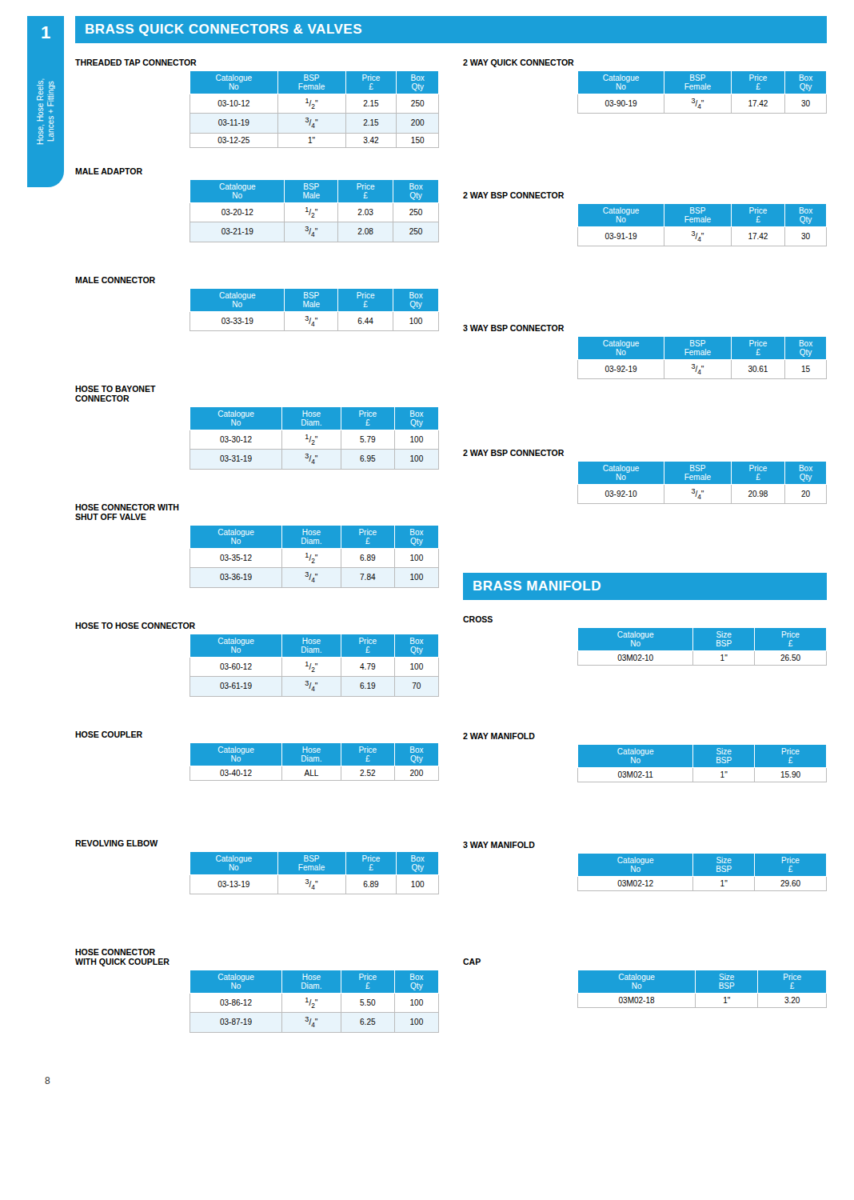1
Hose, Hose Reels,
Lances + Fittings
Brass Quick Connectors & Valves
Threaded Tap Connector
| Catalogue No | BSP Female | Price £ | Box Qty |
| --- | --- | --- | --- |
| 03-10-12 | 1 / 2 " | 2.15 | 250 |
| 03-11-19 | 3 / 4 " | 2.15 | 200 |
| 03-12-25 | 1" | 3.42 | 150 |
Male Adaptor
| Catalogue No | BSP Male | Price £ | Box Qty |
| --- | --- | --- | --- |
| 03-20-12 | 1 / 2 " | 2.03 | 250 |
| 03-21-19 | 3 / 4 " | 2.08 | 250 |
Male Connector
| Catalogue No | BSP Male | Price £ | Box Qty |
| --- | --- | --- | --- |
| 03-33-19 | 3 / 4 " | 6.44 | 100 |
Hose to Bayonet
Connector
| Catalogue No | Hose Diam. | Price £ | Box Qty |
| --- | --- | --- | --- |
| 03-30-12 | 1 / 2 " | 5.79 | 100 |
| 03-31-19 | 3 / 4 " | 6.95 | 100 |
Hose Connector with
Shut Off Valve
| Catalogue No | Hose Diam. | Price £ | Box Qty |
| --- | --- | --- | --- |
| 03-35-12 | 1 / 2 " | 6.89 | 100 |
| 03-36-19 | 3 / 4 " | 7.84 | 100 |
Hose to Hose Connector
| Catalogue No | Hose Diam. | Price £ | Box Qty |
| --- | --- | --- | --- |
| 03-60-12 | 1 / 2 " | 4.79 | 100 |
| 03-61-19 | 3 / 4 " | 6.19 | 70 |
Hose Coupler
| Catalogue No | Hose Diam. | Price £ | Box Qty |
| --- | --- | --- | --- |
| 03-40-12 | ALL | 2.52 | 200 |
Revolving Elbow
| Catalogue No | BSP Female | Price £ | Box Qty |
| --- | --- | --- | --- |
| 03-13-19 | 3 / 4 " | 6.89 | 100 |
Hose Connector
with Quick Coupler
| Catalogue No | Hose Diam. | Price £ | Box Qty |
| --- | --- | --- | --- |
| 03-86-12 | 1 / 2 " | 5.50 | 100 |
| 03-87-19 | 3 / 4 " | 6.25 | 100 |
2 Way Quick Connector
| Catalogue No | BSP Female | Price £ | Box Qty |
| --- | --- | --- | --- |
| 03-90-19 | 3 / 4 " | 17.42 | 30 |
2 Way BSP Connector
| Catalogue No | BSP Female | Price £ | Box Qty |
| --- | --- | --- | --- |
| 03-91-19 | 3 / 4 " | 17.42 | 30 |
3 Way BSP Connector
| Catalogue No | BSP Female | Price £ | Box Qty |
| --- | --- | --- | --- |
| 03-92-19 | 3 / 4 " | 30.61 | 15 |
2 Way BSP Connector
| Catalogue No | BSP Female | Price £ | Box Qty |
| --- | --- | --- | --- |
| 03-92-10 | 3 / 4 " | 20.98 | 20 |
Brass Manifold
Cross
| Catalogue No | Size BSP | Price £ |
| --- | --- | --- |
| 03M02-10 | 1" | 26.50 |
2 Way Manifold
| Catalogue No | Size BSP | Price £ |
| --- | --- | --- |
| 03M02-11 | 1" | 15.90 |
3 Way Manifold
| Catalogue No | Size BSP | Price £ |
| --- | --- | --- |
| 03M02-12 | 1" | 29.60 |
Cap
| Catalogue No | Size BSP | Price £ |
| --- | --- | --- |
| 03M02-18 | 1" | 3.20 |
8